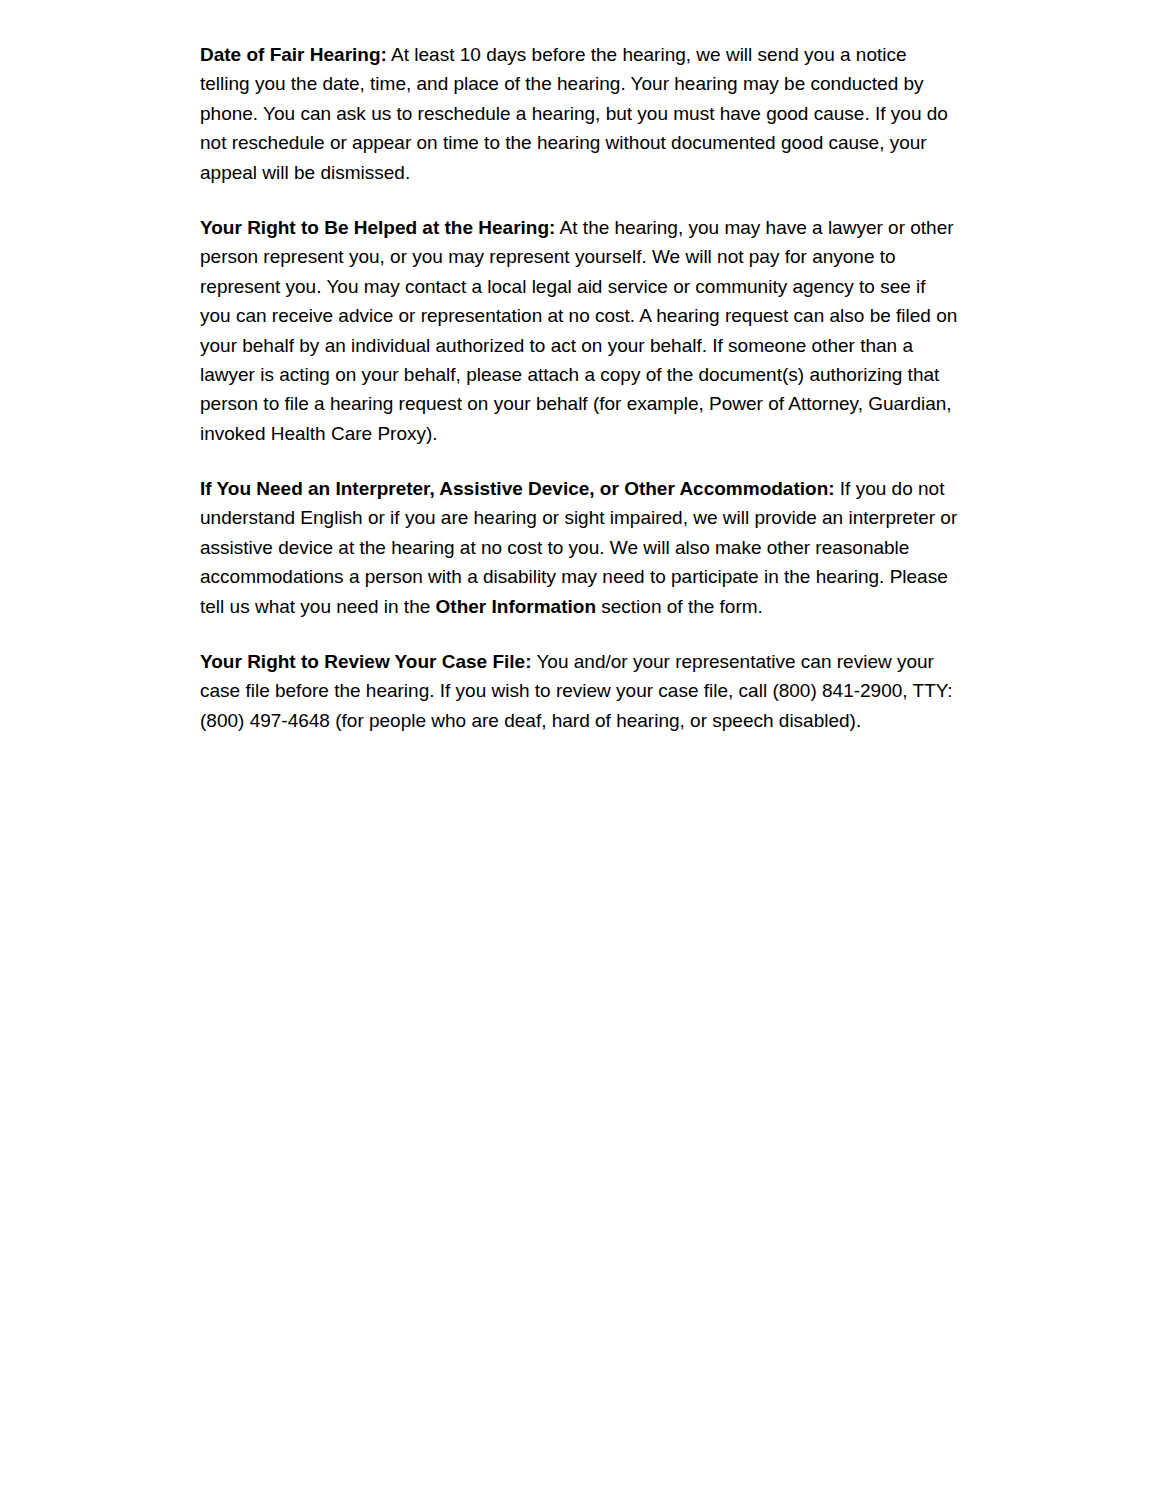Date of Fair Hearing: At least 10 days before the hearing, we will send you a notice telling you the date, time, and place of the hearing. Your hearing may be conducted by phone. You can ask us to reschedule a hearing, but you must have good cause. If you do not reschedule or appear on time to the hearing without documented good cause, your appeal will be dismissed.
Your Right to Be Helped at the Hearing: At the hearing, you may have a lawyer or other person represent you, or you may represent yourself. We will not pay for anyone to represent you. You may contact a local legal aid service or community agency to see if you can receive advice or representation at no cost. A hearing request can also be filed on your behalf by an individual authorized to act on your behalf. If someone other than a lawyer is acting on your behalf, please attach a copy of the document(s) authorizing that person to file a hearing request on your behalf (for example, Power of Attorney, Guardian, invoked Health Care Proxy).
If You Need an Interpreter, Assistive Device, or Other Accommodation: If you do not understand English or if you are hearing or sight impaired, we will provide an interpreter or assistive device at the hearing at no cost to you. We will also make other reasonable accommodations a person with a disability may need to participate in the hearing. Please tell us what you need in the Other Information section of the form.
Your Right to Review Your Case File: You and/or your representative can review your case file before the hearing. If you wish to review your case file, call (800) 841-2900, TTY: (800) 497-4648 (for people who are deaf, hard of hearing, or speech disabled).